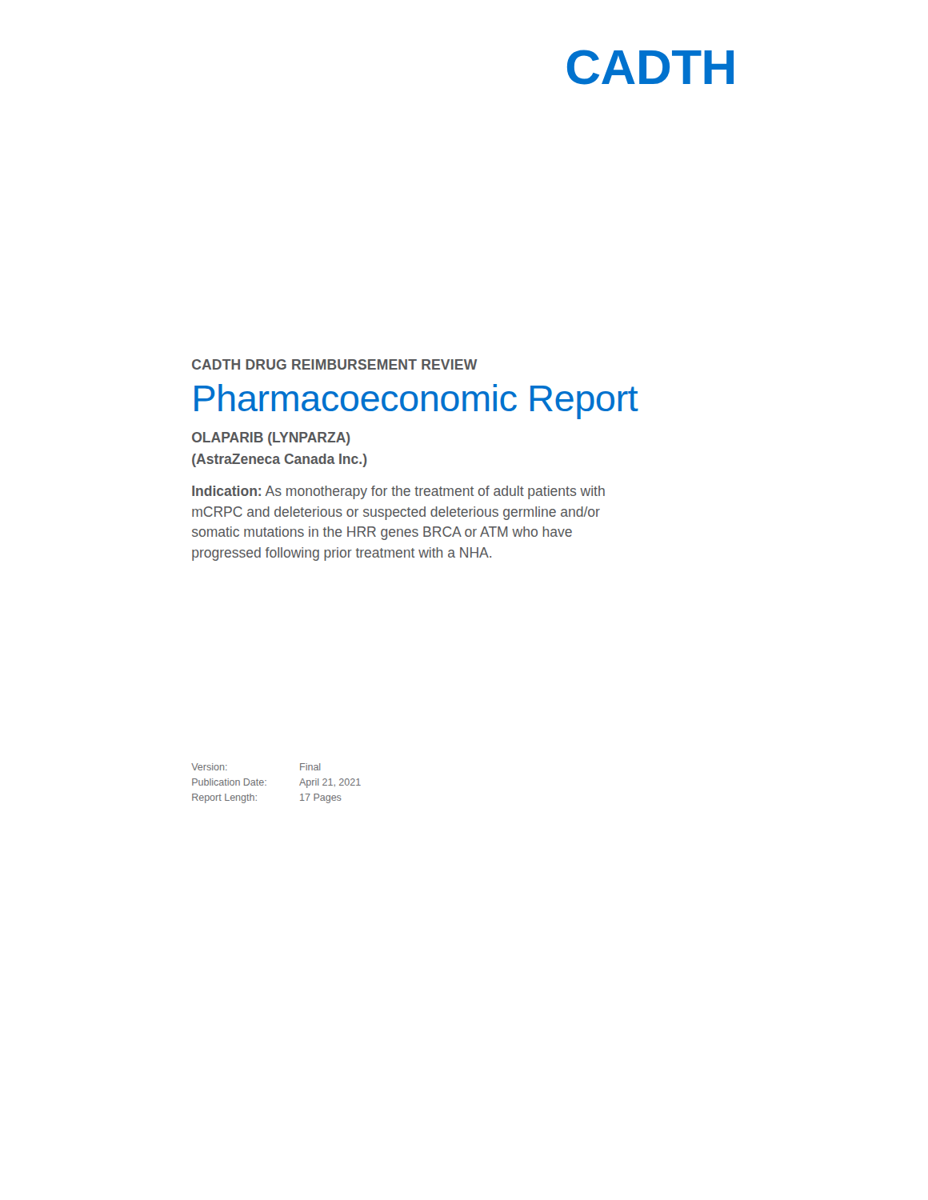CADTH
CADTH Drug Reimbursement Review
Pharmacoeconomic Report
OLAPARIB (LYNPARZA)
(AstraZeneca Canada Inc.)
Indication: As monotherapy for the treatment of adult patients with mCRPC and deleterious or suspected deleterious germline and/or somatic mutations in the HRR genes BRCA or ATM who have progressed following prior treatment with a NHA.
| Version: | Final |
| Publication Date: | April 21, 2021 |
| Report Length: | 17 Pages |